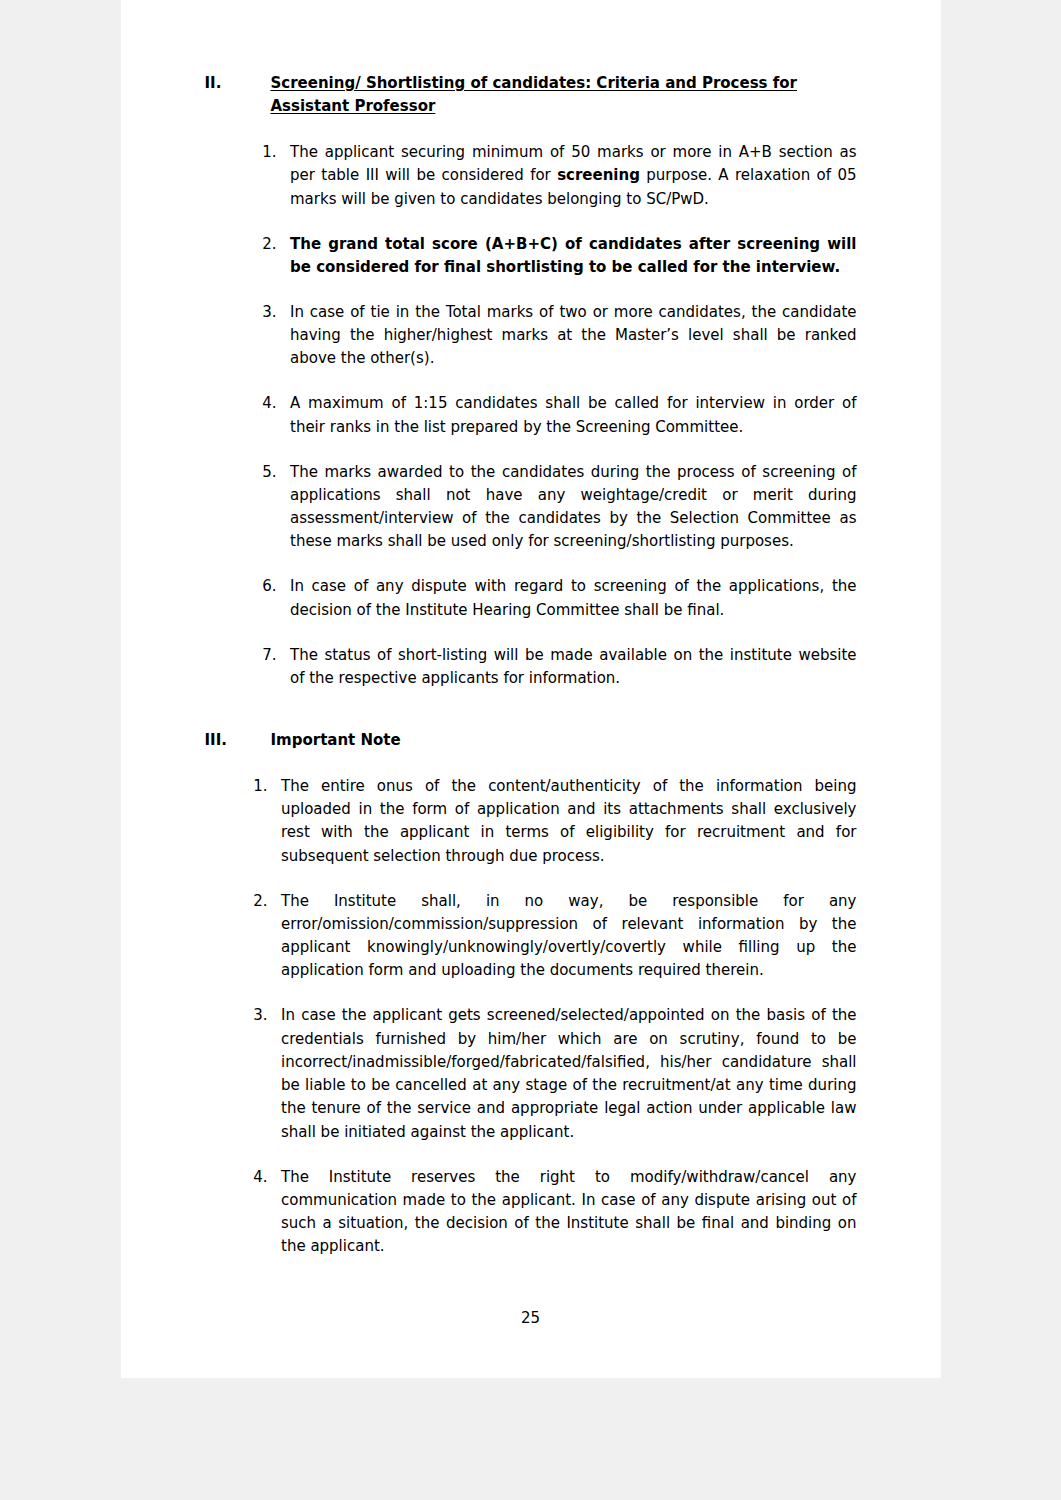II. Screening/ Shortlisting of candidates: Criteria and Process for Assistant Professor
1. The applicant securing minimum of 50 marks or more in A+B section as per table III will be considered for screening purpose. A relaxation of 05 marks will be given to candidates belonging to SC/PwD.
2. The grand total score (A+B+C) of candidates after screening will be considered for final shortlisting to be called for the interview.
3. In case of tie in the Total marks of two or more candidates, the candidate having the higher/highest marks at the Master’s level shall be ranked above the other(s).
4. A maximum of 1:15 candidates shall be called for interview in order of their ranks in the list prepared by the Screening Committee.
5. The marks awarded to the candidates during the process of screening of applications shall not have any weightage/credit or merit during assessment/interview of the candidates by the Selection Committee as these marks shall be used only for screening/shortlisting purposes.
6. In case of any dispute with regard to screening of the applications, the decision of the Institute Hearing Committee shall be final.
7. The status of short-listing will be made available on the institute website of the respective applicants for information.
III. Important Note
1. The entire onus of the content/authenticity of the information being uploaded in the form of application and its attachments shall exclusively rest with the applicant in terms of eligibility for recruitment and for subsequent selection through due process.
2. The Institute shall, in no way, be responsible for anyerror/omission/commission/suppression of relevant information by the applicant knowingly/unknowingly/overtly/covertly while filling up the application form and uploading the documents required therein.
3. In case the applicant gets screened/selected/appointed on the basis of the credentials furnished by him/her which are on scrutiny, found to be incorrect/inadmissible/forged/fabricated/falsified, his/her candidature shall be liable to be cancelled at any stage of the recruitment/at any time during the tenure of the service and appropriate legal action under applicable law shall be initiated against the applicant.
4. The Institute reserves the right to modify/withdraw/cancel any communication made to the applicant. In case of any dispute arising out of such a situation, the decision of the Institute shall be final and binding on the applicant.
25